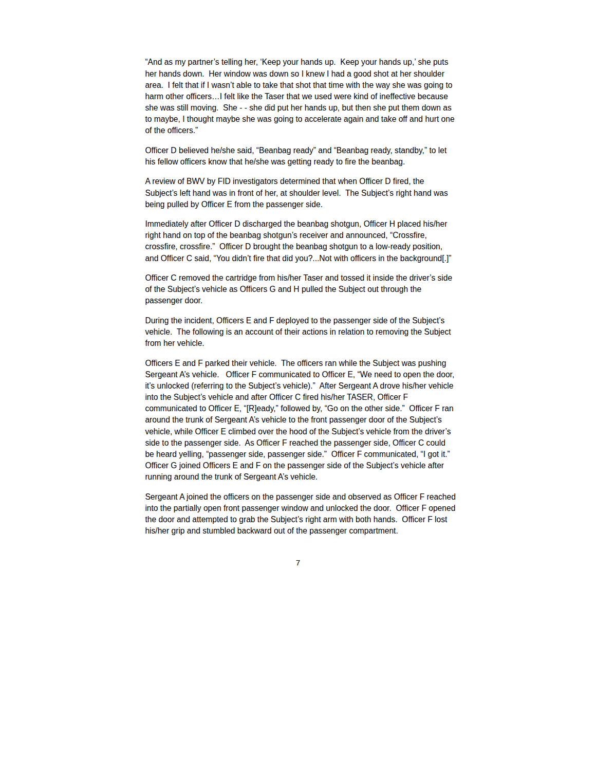“And as my partner’s telling her, ‘Keep your hands up. Keep your hands up,’ she puts her hands down. Her window was down so I knew I had a good shot at her shoulder area. I felt that if I wasn’t able to take that shot that time with the way she was going to harm other officers…I felt like the Taser that we used were kind of ineffective because she was still moving. She - - she did put her hands up, but then she put them down as to maybe, I thought maybe she was going to accelerate again and take off and hurt one of the officers.”
Officer D believed he/she said, “Beanbag ready” and “Beanbag ready, standby,” to let his fellow officers know that he/she was getting ready to fire the beanbag.
A review of BWV by FID investigators determined that when Officer D fired, the Subject’s left hand was in front of her, at shoulder level. The Subject’s right hand was being pulled by Officer E from the passenger side.
Immediately after Officer D discharged the beanbag shotgun, Officer H placed his/her right hand on top of the beanbag shotgun’s receiver and announced, “Crossfire, crossfire, crossfire.” Officer D brought the beanbag shotgun to a low-ready position, and Officer C said, “You didn’t fire that did you?...Not with officers in the background[.]”
Officer C removed the cartridge from his/her Taser and tossed it inside the driver’s side of the Subject’s vehicle as Officers G and H pulled the Subject out through the passenger door.
During the incident, Officers E and F deployed to the passenger side of the Subject’s vehicle. The following is an account of their actions in relation to removing the Subject from her vehicle.
Officers E and F parked their vehicle. The officers ran while the Subject was pushing Sergeant A’s vehicle. Officer F communicated to Officer E, “We need to open the door, it’s unlocked (referring to the Subject’s vehicle).” After Sergeant A drove his/her vehicle into the Subject’s vehicle and after Officer C fired his/her TASER, Officer F communicated to Officer E, “[R]eady,” followed by, “Go on the other side.” Officer F ran around the trunk of Sergeant A’s vehicle to the front passenger door of the Subject’s vehicle, while Officer E climbed over the hood of the Subject’s vehicle from the driver’s side to the passenger side. As Officer F reached the passenger side, Officer C could be heard yelling, “passenger side, passenger side.” Officer F communicated, “I got it.” Officer G joined Officers E and F on the passenger side of the Subject’s vehicle after running around the trunk of Sergeant A’s vehicle.
Sergeant A joined the officers on the passenger side and observed as Officer F reached into the partially open front passenger window and unlocked the door. Officer F opened the door and attempted to grab the Subject’s right arm with both hands. Officer F lost his/her grip and stumbled backward out of the passenger compartment.
7